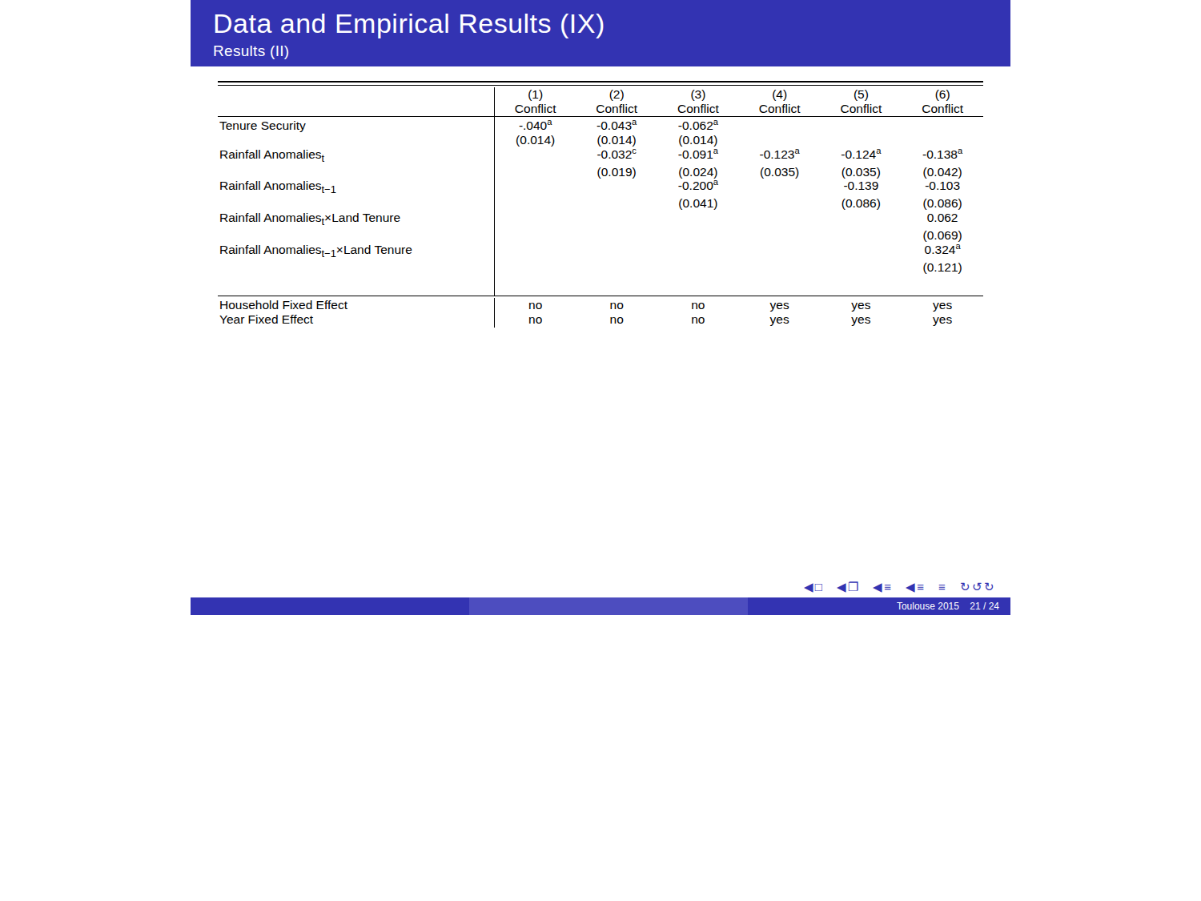Data and Empirical Results (IX)
Results (II)
| | (1) | (2) | (3) | (4) | (5) | (6) |
| | Conflict | Conflict | Conflict | Conflict | Conflict | Conflict |
| Tenure Security | -.040 a | -0.043 a | -0.062 a | | | |
| | (0.014) | (0.014) | (0.014) | | | |
| Rainfall Anomalies t | | -0.032 c | -0.091 a | -0.123 a | -0.124 a | -0.138 a |
| | | (0.019) | (0.024) | (0.035) | (0.035) | (0.042) |
| Rainfall Anomalies t−1 | | | -0.200 a | | -0.139 | -0.103 |
| | | | (0.041) | | (0.086) | (0.086) |
| Rainfall Anomalies t ×Land Tenure | | | | | | 0.062 |
| | | | | | | (0.069) |
| Rainfall Anomalies t−1 ×Land Tenure | | | | | | 0.324 a |
| | | | | | | (0.121) |
| Household Fixed Effect | no | no | no | yes | yes | yes |
| Year Fixed Effect | no | no | no | yes | yes | yes |
◀□ ◀❐ ◀≡ ◀≡ ≡ ↻↺↻
Toulouse 2015 21 / 24